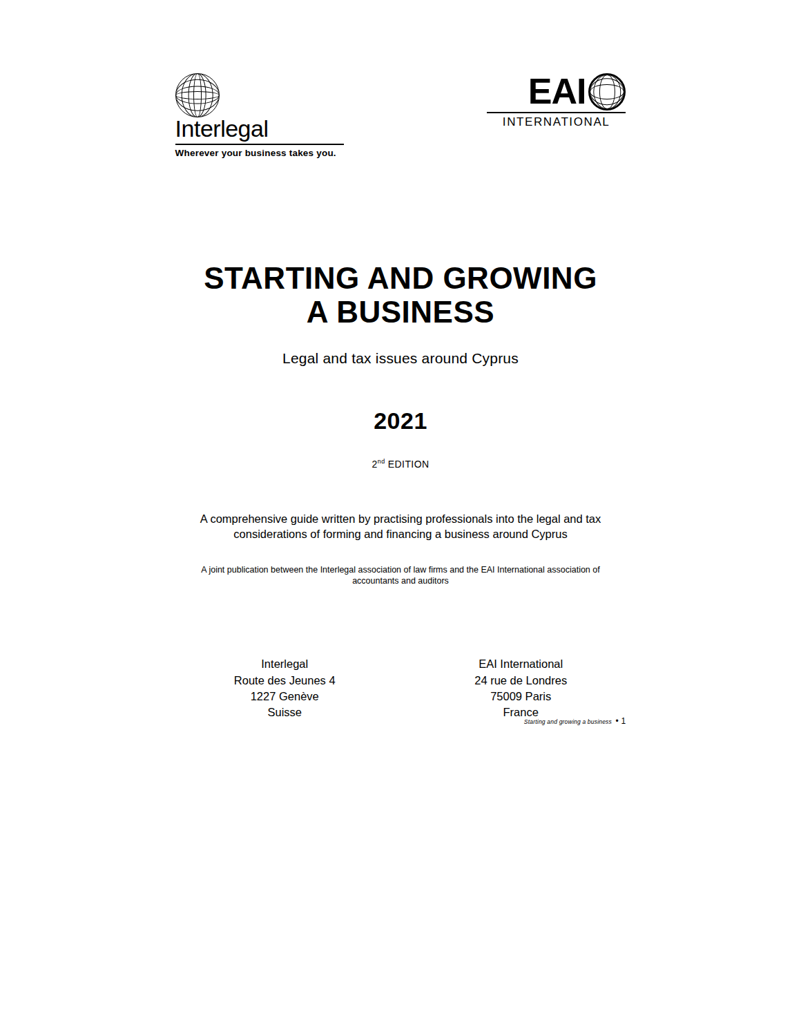Interlegal
Wherever your business takes you.
EAI
INTERNATIONAL
STARTING AND GROWING
A BUSINESS
Legal and tax issues around Cyprus
2021
2nd EDITION
A comprehensive guide written by practising professionals into the legal and tax considerations of forming and financing a business around Cyprus
A joint publication between the Interlegal association of law firms and the EAI International association of accountants and auditors
Interlegal
Route des Jeunes 4
1227 Genève
Suisse
EAI International
24 rue de Londres
75009 Paris
France
Starting and growing a business • 1